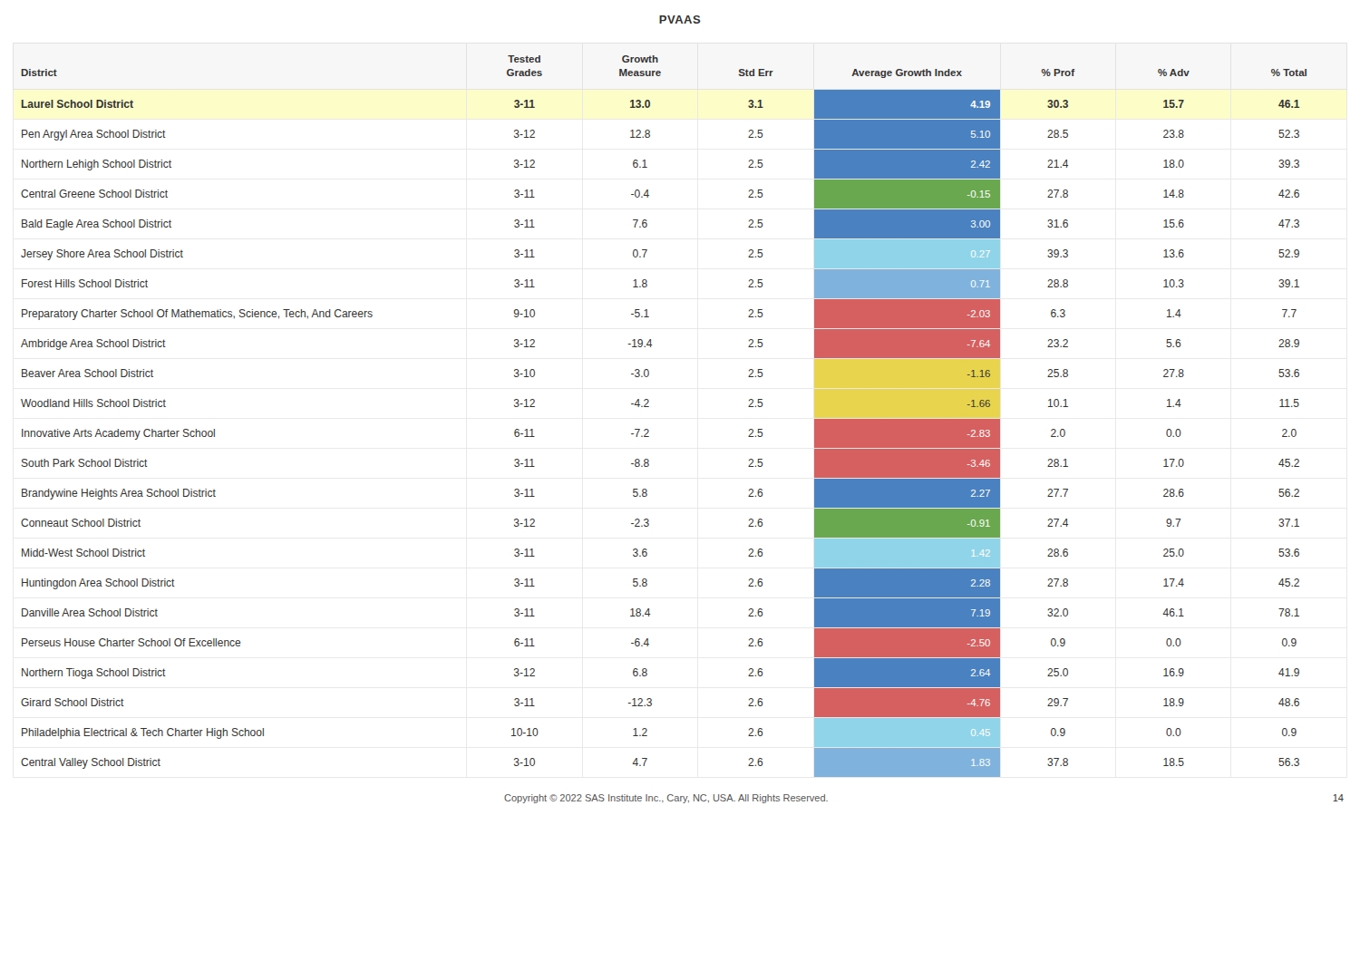PVAAS
| District | Tested Grades | Growth Measure | Std Err | Average Growth Index | % Prof | % Adv | % Total |
| --- | --- | --- | --- | --- | --- | --- | --- |
| Laurel School District | 3-11 | 13.0 | 3.1 | 4.19 | 30.3 | 15.7 | 46.1 |
| Pen Argyl Area School District | 3-12 | 12.8 | 2.5 | 5.10 | 28.5 | 23.8 | 52.3 |
| Northern Lehigh School District | 3-12 | 6.1 | 2.5 | 2.42 | 21.4 | 18.0 | 39.3 |
| Central Greene School District | 3-11 | -0.4 | 2.5 | -0.15 | 27.8 | 14.8 | 42.6 |
| Bald Eagle Area School District | 3-11 | 7.6 | 2.5 | 3.00 | 31.6 | 15.6 | 47.3 |
| Jersey Shore Area School District | 3-11 | 0.7 | 2.5 | 0.27 | 39.3 | 13.6 | 52.9 |
| Forest Hills School District | 3-11 | 1.8 | 2.5 | 0.71 | 28.8 | 10.3 | 39.1 |
| Preparatory Charter School Of Mathematics, Science, Tech, And Careers | 9-10 | -5.1 | 2.5 | -2.03 | 6.3 | 1.4 | 7.7 |
| Ambridge Area School District | 3-12 | -19.4 | 2.5 | -7.64 | 23.2 | 5.6 | 28.9 |
| Beaver Area School District | 3-10 | -3.0 | 2.5 | -1.16 | 25.8 | 27.8 | 53.6 |
| Woodland Hills School District | 3-12 | -4.2 | 2.5 | -1.66 | 10.1 | 1.4 | 11.5 |
| Innovative Arts Academy Charter School | 6-11 | -7.2 | 2.5 | -2.83 | 2.0 | 0.0 | 2.0 |
| South Park School District | 3-11 | -8.8 | 2.5 | -3.46 | 28.1 | 17.0 | 45.2 |
| Brandywine Heights Area School District | 3-11 | 5.8 | 2.6 | 2.27 | 27.7 | 28.6 | 56.2 |
| Conneaut School District | 3-12 | -2.3 | 2.6 | -0.91 | 27.4 | 9.7 | 37.1 |
| Midd-West School District | 3-11 | 3.6 | 2.6 | 1.42 | 28.6 | 25.0 | 53.6 |
| Huntingdon Area School District | 3-11 | 5.8 | 2.6 | 2.28 | 27.8 | 17.4 | 45.2 |
| Danville Area School District | 3-11 | 18.4 | 2.6 | 7.19 | 32.0 | 46.1 | 78.1 |
| Perseus House Charter School Of Excellence | 6-11 | -6.4 | 2.6 | -2.50 | 0.9 | 0.0 | 0.9 |
| Northern Tioga School District | 3-12 | 6.8 | 2.6 | 2.64 | 25.0 | 16.9 | 41.9 |
| Girard School District | 3-11 | -12.3 | 2.6 | -4.76 | 29.7 | 18.9 | 48.6 |
| Philadelphia Electrical & Tech Charter High School | 10-10 | 1.2 | 2.6 | 0.45 | 0.9 | 0.0 | 0.9 |
| Central Valley School District | 3-10 | 4.7 | 2.6 | 1.83 | 37.8 | 18.5 | 56.3 |
Copyright © 2022 SAS Institute Inc., Cary, NC, USA. All Rights Reserved. 14